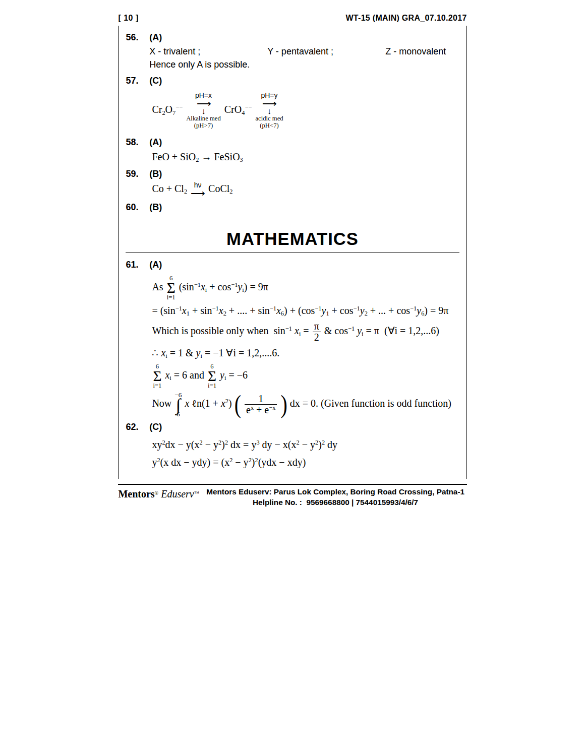[ 10 ]
WT-15 (MAIN) GRA_07.10.2017
56.
(A)
X - trivalent ; Y - pentavalent ; Z - monovalent
Hence only A is possible.
57.
(C)
Cr2O7−− pH=x ⟶ ↓ Alkaline med (pH>7) CrO4−− pH=y ⟶ ↓ acidic med (pH<7)
58.
(A)
FeO + SiO2 → FeSiO3
59.
(B)
Co + Cl2 hν ⟶ CoCl2
60.
(B)
MATHEMATICS
61.
(A)
As 6 Σi=1 (sin−1xi + cos−1yi) = 9π
= (sin−1x1 + sin−1x2 + .... + sin−1x6) + (cos−1y1 + cos−1y2 + ... + cos−1y6) = 9π
Which is possible only when sin−1 xi = π 2 & cos−1 yi = π (∀i = 1,2,...6)
∴ xi = 1 & yi = −1 ∀i = 1,2,....6.
6 Σi=1 xi = 6 and 6 Σi=1 yi = −6
Now −6∫6 x ℓn(1 + x2) ( 1 ex + e−x ) dx = 0. (Given function is odd function)
62.
(C)
xy2dx − y(x2 − y2)2 dx = y3 dy − x(x2 − y2)2 dy
y2(x dx − ydy) = (x2 − y2)2(ydx − xdy)
Mentors® Eduserv™
Mentors Eduserv: Parus Lok Complex, Boring Road Crossing, Patna-1
Helpline No. : 9569668800 | 7544015993/4/6/7